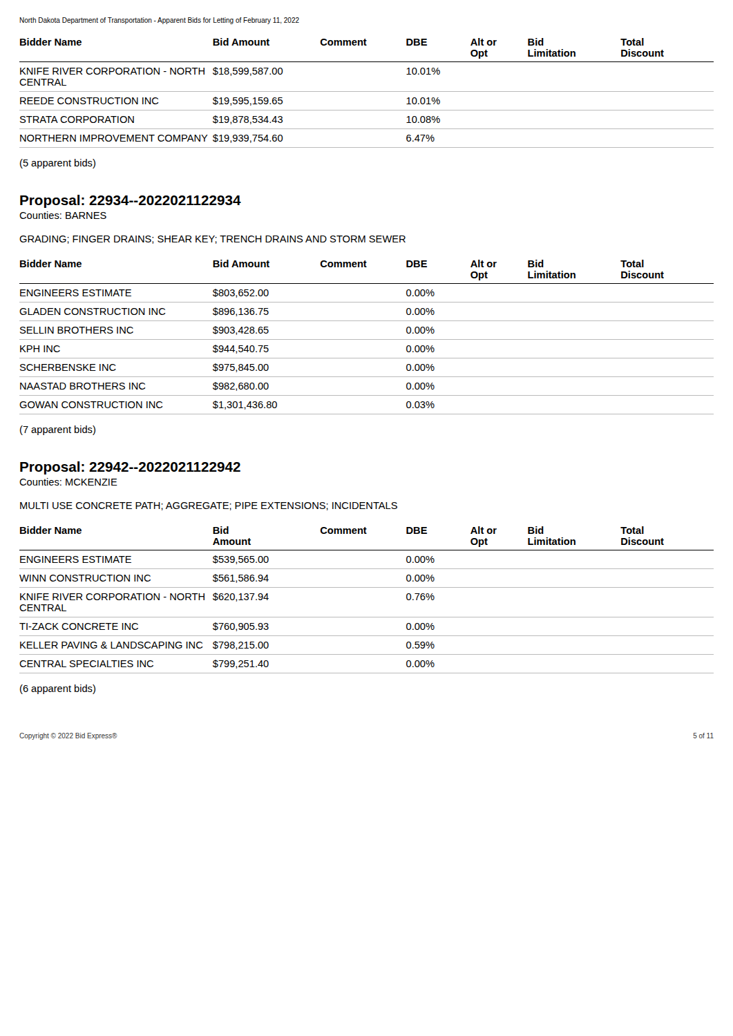North Dakota Department of Transportation - Apparent Bids for Letting of February 11, 2022
| Bidder Name | Bid Amount | Comment | DBE | Alt or Opt | Bid Limitation | Total Discount |
| --- | --- | --- | --- | --- | --- | --- |
| KNIFE RIVER CORPORATION - NORTH CENTRAL | $18,599,587.00 | | 10.01% | | | |
| REEDE CONSTRUCTION INC | $19,595,159.65 | | 10.01% | | | |
| STRATA CORPORATION | $19,878,534.43 | | 10.08% | | | |
| NORTHERN IMPROVEMENT COMPANY | $19,939,754.60 | | 6.47% | | | |
(5 apparent bids)
Proposal: 22934--2022021122934
Counties: BARNES
GRADING; FINGER DRAINS; SHEAR KEY; TRENCH DRAINS AND STORM SEWER
| Bidder Name | Bid Amount | Comment | DBE | Alt or Opt | Bid Limitation | Total Discount |
| --- | --- | --- | --- | --- | --- | --- |
| ENGINEERS ESTIMATE | $803,652.00 | | 0.00% | | | |
| GLADEN CONSTRUCTION INC | $896,136.75 | | 0.00% | | | |
| SELLIN BROTHERS INC | $903,428.65 | | 0.00% | | | |
| KPH INC | $944,540.75 | | 0.00% | | | |
| SCHERBENSKE INC | $975,845.00 | | 0.00% | | | |
| NAASTAD BROTHERS INC | $982,680.00 | | 0.00% | | | |
| GOWAN CONSTRUCTION INC | $1,301,436.80 | | 0.03% | | | |
(7 apparent bids)
Proposal: 22942--2022021122942
Counties: MCKENZIE
MULTI USE CONCRETE PATH; AGGREGATE; PIPE EXTENSIONS; INCIDENTALS
| Bidder Name | Bid Amount | Comment | DBE | Alt or Opt | Bid Limitation | Total Discount |
| --- | --- | --- | --- | --- | --- | --- |
| ENGINEERS ESTIMATE | $539,565.00 | | 0.00% | | | |
| WINN CONSTRUCTION INC | $561,586.94 | | 0.00% | | | |
| KNIFE RIVER CORPORATION - NORTH CENTRAL | $620,137.94 | | 0.76% | | | |
| TI-ZACK CONCRETE INC | $760,905.93 | | 0.00% | | | |
| KELLER PAVING & LANDSCAPING INC | $798,215.00 | | 0.59% | | | |
| CENTRAL SPECIALTIES INC | $799,251.40 | | 0.00% | | | |
(6 apparent bids)
Copyright © 2022 Bid Express® 5 of 11